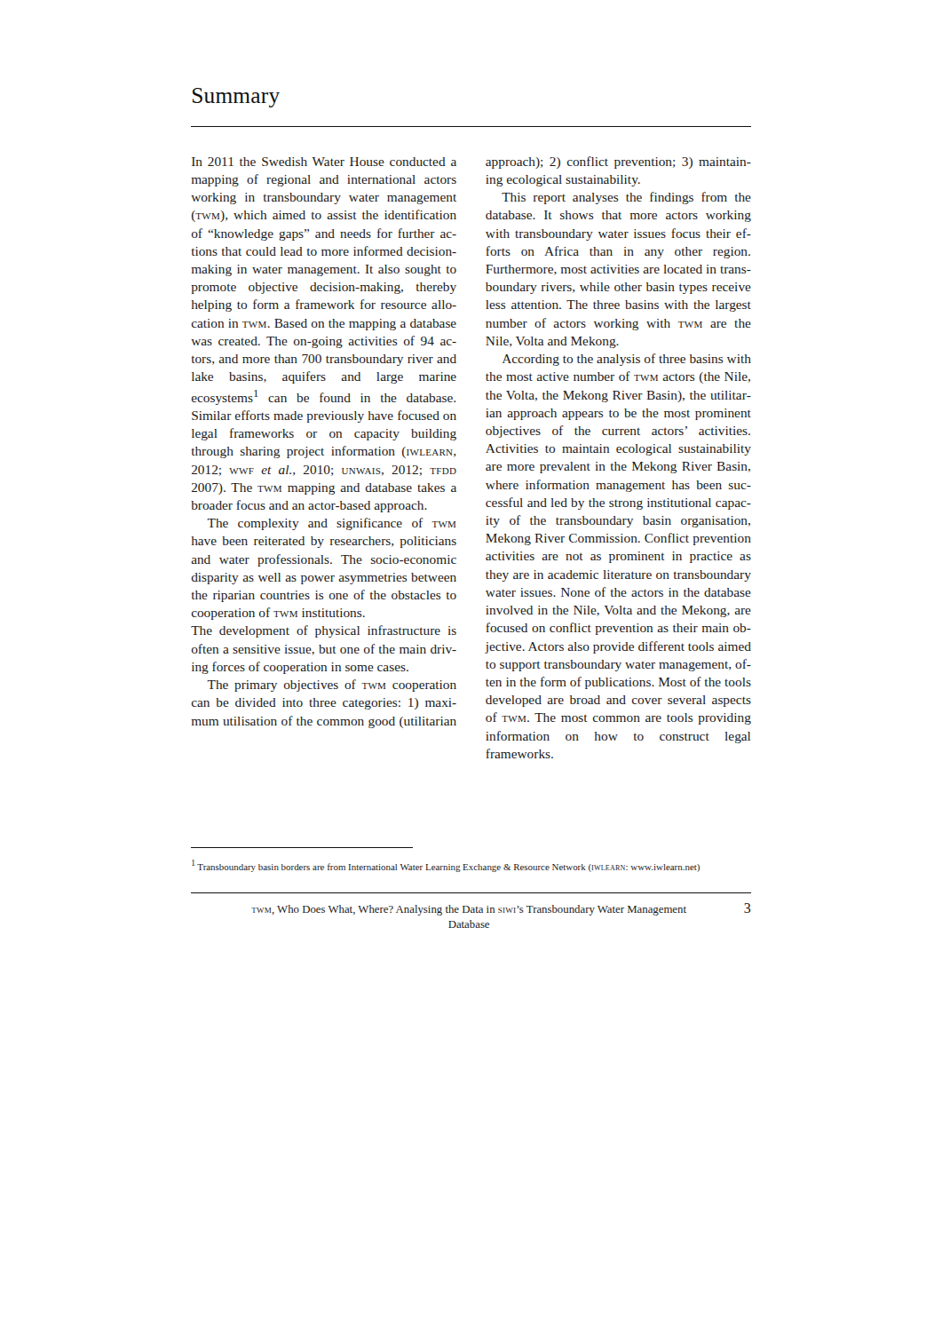Summary
In 2011 the Swedish Water House conducted a mapping of regional and international actors working in transboundary water management (twm), which aimed to assist the identification of “knowledge gaps” and needs for further actions that could lead to more informed decision-making in water management. It also sought to promote objective decision-making, thereby helping to form a framework for resource allocation in twm. Based on the mapping a database was created. The on-going activities of 94 actors, and more than 700 transboundary river and lake basins, aquifers and large marine ecosystems1 can be found in the database. Similar efforts made previously have focused on legal frameworks or on capacity building through sharing project information (iwlearn, 2012; wwf et al., 2010; unwais, 2012; tfdd 2007). The twm mapping and database takes a broader focus and an actor-based approach.
The complexity and significance of twm have been reiterated by researchers, politicians and water professionals. The socio-economic disparity as well as power asymmetries between the riparian countries is one of the obstacles to cooperation of twm institutions.
The development of physical infrastructure is often a sensitive issue, but one of the main driving forces of cooperation in some cases.
The primary objectives of twm cooperation can be divided into three categories: 1) maximum utilisation of the common good (utilitarian approach); 2) conflict prevention; 3) maintaining ecological sustainability.
This report analyses the findings from the database. It shows that more actors working with transboundary water issues focus their efforts on Africa than in any other region. Furthermore, most activities are located in transboundary rivers, while other basin types receive less attention. The three basins with the largest number of actors working with twm are the Nile, Volta and Mekong.
According to the analysis of three basins with the most active number of twm actors (the Nile, the Volta, the Mekong River Basin), the utilitarian approach appears to be the most prominent objectives of the current actors’ activities. Activities to maintain ecological sustainability are more prevalent in the Mekong River Basin, where information management has been successful and led by the strong institutional capacity of the transboundary basin organisation, Mekong River Commission. Conflict prevention activities are not as prominent in practice as they are in academic literature on transboundary water issues. None of the actors in the database involved in the Nile, Volta and the Mekong, are focused on conflict prevention as their main objective. Actors also provide different tools aimed to support transboundary water management, often in the form of publications. Most of the tools developed are broad and cover several aspects of twm. The most common are tools providing information on how to construct legal frameworks.
1 Transboundary basin borders are from International Water Learning Exchange & Resource Network (iwlearn: www.iwlearn.net)
twm, Who Does What, Where? Analysing the Data in siwi’s Transboundary Water Management Database
3